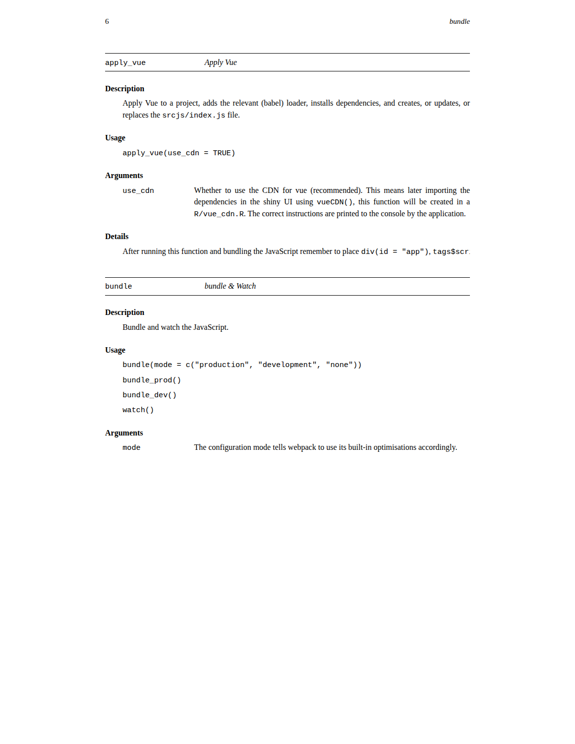6 bundle
apply_vue Apply Vue
Description
Apply Vue to a project, adds the relevant (babel) loader, installs dependencies, and creates, or updates, or replaces the srcjs/index.js file.
Usage
apply_vue(use_cdn = TRUE)
Arguments
use_cdn
Whether to use the CDN for vue (recommended). This means later importing the dependencies in the shiny UI using vueCDN(), this function will be created in a R/vue_cdn.R. The correct instructions are printed to the console by the application.
Details
After running this function and bundling the JavaScript remember to place div(id = "app"), tags$script(src = "www/in at the bottom of your shiny UI.
bundle bundle & Watch
Description
Bundle and watch the JavaScript.
Usage
bundle(mode = c("production", "development", "none")) bundle_prod() bundle_dev() watch()
Arguments
mode
The configuration mode tells webpack to use its built-in optimisations accordingly.